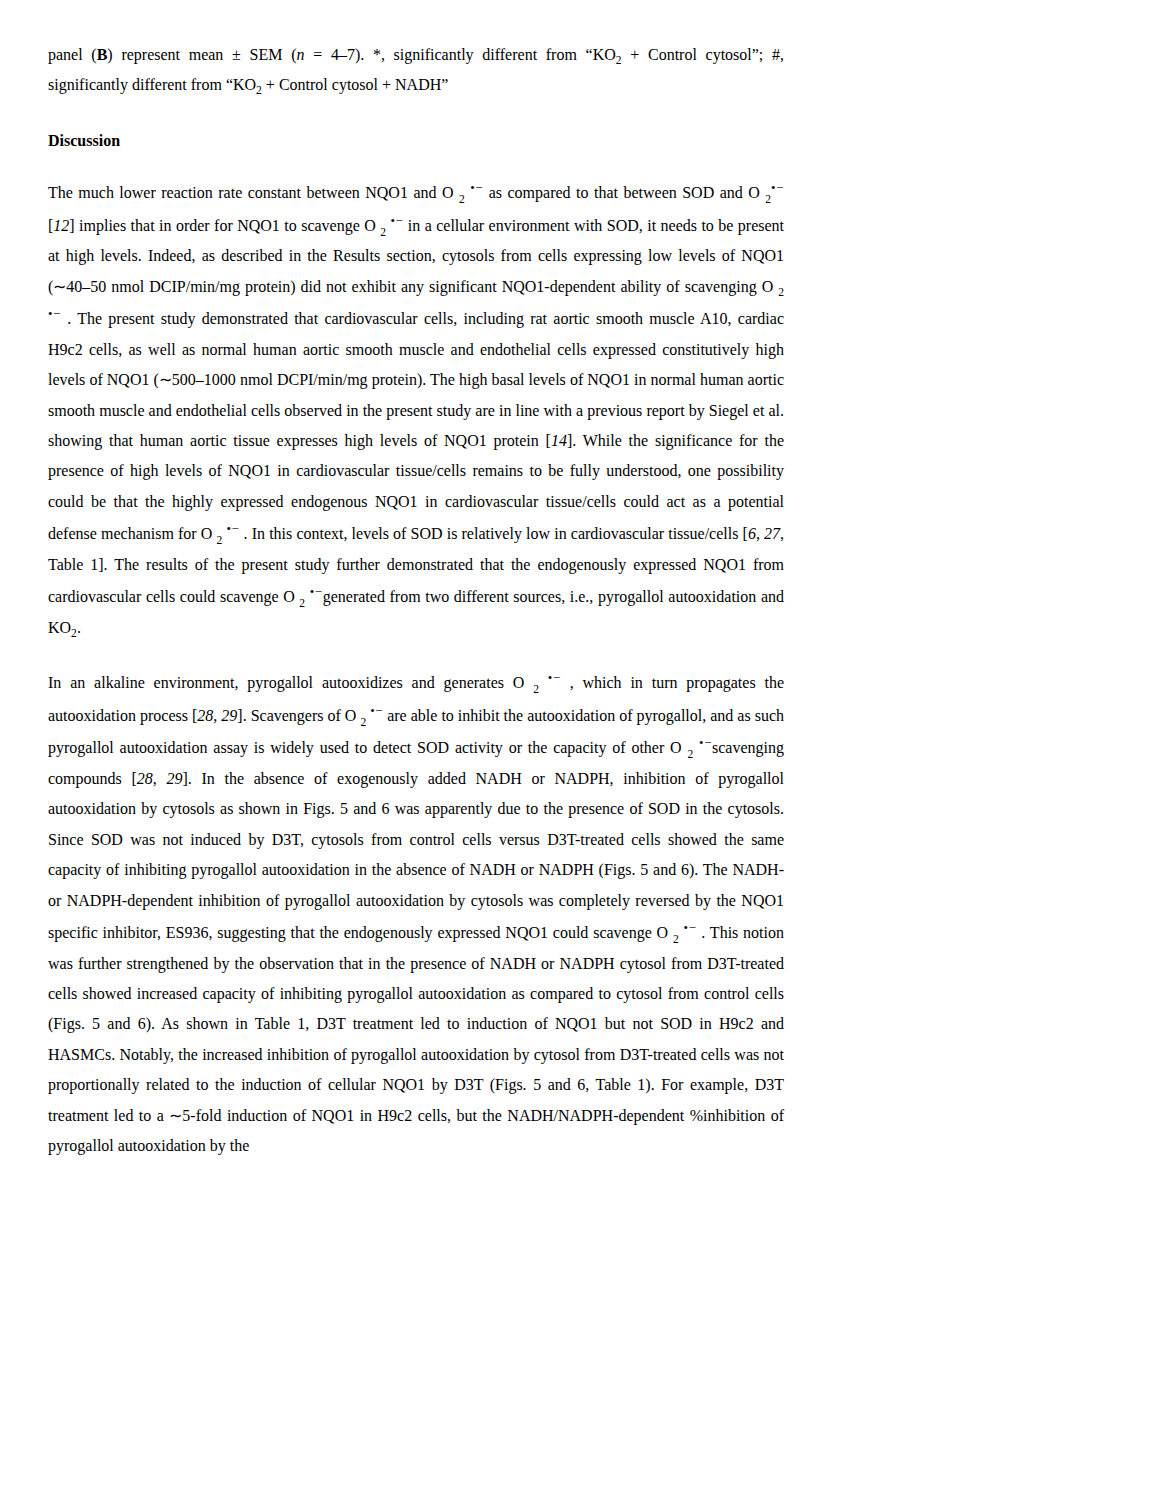panel (B) represent mean ± SEM (n = 4–7). *, significantly different from “KO2 + Control cytosol”; #, significantly different from “KO2 + Control cytosol + NADH”
Discussion
The much lower reaction rate constant between NQO1 and O 2 •− as compared to that between SOD and O 2•− [12] implies that in order for NQO1 to scavenge O 2 •− in a cellular environment with SOD, it needs to be present at high levels. Indeed, as described in the Results section, cytosols from cells expressing low levels of NQO1 (∼40–50 nmol DCIP/min/mg protein) did not exhibit any significant NQO1-dependent ability of scavenging O 2 •− . The present study demonstrated that cardiovascular cells, including rat aortic smooth muscle A10, cardiac H9c2 cells, as well as normal human aortic smooth muscle and endothelial cells expressed constitutively high levels of NQO1 (∼500–1000 nmol DCPI/min/mg protein). The high basal levels of NQO1 in normal human aortic smooth muscle and endothelial cells observed in the present study are in line with a previous report by Siegel et al. showing that human aortic tissue expresses high levels of NQO1 protein [14]. While the significance for the presence of high levels of NQO1 in cardiovascular tissue/cells remains to be fully understood, one possibility could be that the highly expressed endogenous NQO1 in cardiovascular tissue/cells could act as a potential defense mechanism for O 2 •− . In this context, levels of SOD is relatively low in cardiovascular tissue/cells [6, 27, Table 1]. The results of the present study further demonstrated that the endogenously expressed NQO1 from cardiovascular cells could scavenge O 2 •−generated from two different sources, i.e., pyrogallol autooxidation and KO2.
In an alkaline environment, pyrogallol autooxidizes and generates O 2 •− , which in turn propagates the autooxidation process [28, 29]. Scavengers of O 2 •− are able to inhibit the autooxidation of pyrogallol, and as such pyrogallol autooxidation assay is widely used to detect SOD activity or the capacity of other O 2 •−scavenging compounds [28, 29]. In the absence of exogenously added NADH or NADPH, inhibition of pyrogallol autooxidation by cytosols as shown in Figs. 5 and 6 was apparently due to the presence of SOD in the cytosols. Since SOD was not induced by D3T, cytosols from control cells versus D3T-treated cells showed the same capacity of inhibiting pyrogallol autooxidation in the absence of NADH or NADPH (Figs. 5 and 6). The NADH- or NADPH-dependent inhibition of pyrogallol autooxidation by cytosols was completely reversed by the NQO1 specific inhibitor, ES936, suggesting that the endogenously expressed NQO1 could scavenge O 2 •− . This notion was further strengthened by the observation that in the presence of NADH or NADPH cytosol from D3T-treated cells showed increased capacity of inhibiting pyrogallol autooxidation as compared to cytosol from control cells (Figs. 5 and 6). As shown in Table 1, D3T treatment led to induction of NQO1 but not SOD in H9c2 and HASMCs. Notably, the increased inhibition of pyrogallol autooxidation by cytosol from D3T-treated cells was not proportionally related to the induction of cellular NQO1 by D3T (Figs. 5 and 6, Table 1). For example, D3T treatment led to a ∼5-fold induction of NQO1 in H9c2 cells, but the NADH/NADPH-dependent %inhibition of pyrogallol autooxidation by the